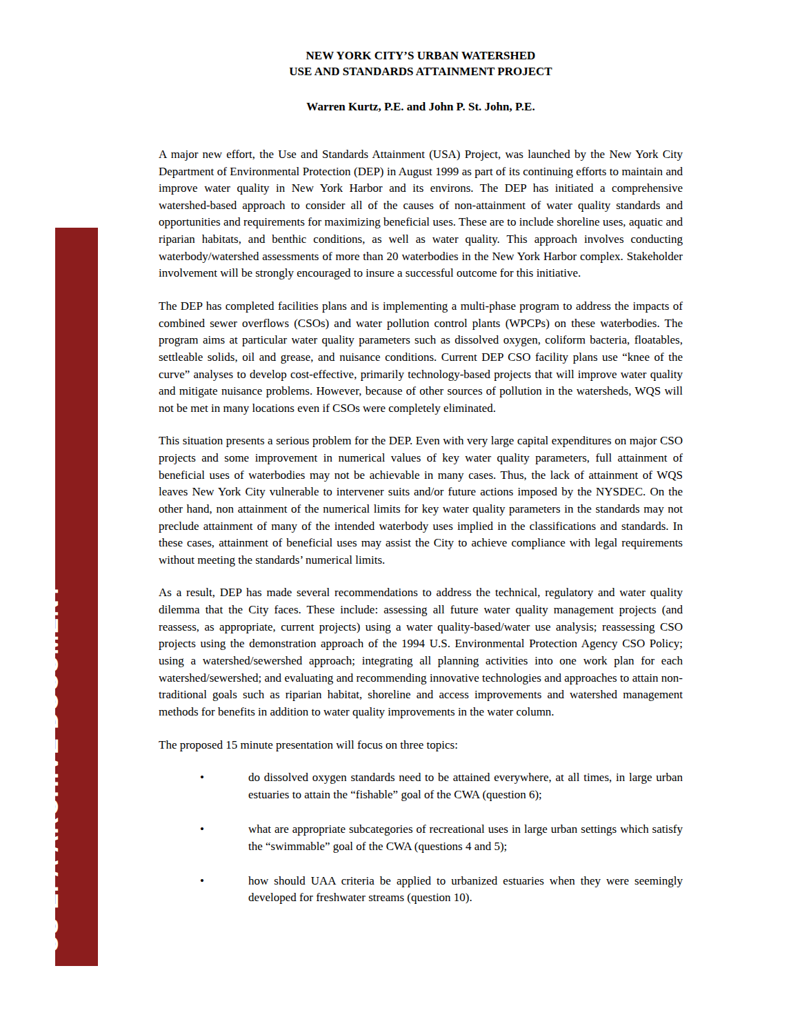US EPA ARCHIVE DOCUMENT
NEW YORK CITY’S URBAN WATERSHED
USE AND STANDARDS ATTAINMENT PROJECT
Warren Kurtz, P.E. and John P. St. John, P.E.
A major new effort, the Use and Standards Attainment (USA) Project, was launched by the New York City Department of Environmental Protection (DEP) in August 1999 as part of its continuing efforts to maintain and improve water quality in New York Harbor and its environs. The DEP has initiated a comprehensive watershed-based approach to consider all of the causes of non-attainment of water quality standards and opportunities and requirements for maximizing beneficial uses. These are to include shoreline uses, aquatic and riparian habitats, and benthic conditions, as well as water quality. This approach involves conducting waterbody/watershed assessments of more than 20 waterbodies in the New York Harbor complex. Stakeholder involvement will be strongly encouraged to insure a successful outcome for this initiative.
The DEP has completed facilities plans and is implementing a multi-phase program to address the impacts of combined sewer overflows (CSOs) and water pollution control plants (WPCPs) on these waterbodies. The program aims at particular water quality parameters such as dissolved oxygen, coliform bacteria, floatables, settleable solids, oil and grease, and nuisance conditions. Current DEP CSO facility plans use “knee of the curve” analyses to develop cost-effective, primarily technology-based projects that will improve water quality and mitigate nuisance problems. However, because of other sources of pollution in the watersheds, WQS will not be met in many locations even if CSOs were completely eliminated.
This situation presents a serious problem for the DEP. Even with very large capital expenditures on major CSO projects and some improvement in numerical values of key water quality parameters, full attainment of beneficial uses of waterbodies may not be achievable in many cases. Thus, the lack of attainment of WQS leaves New York City vulnerable to intervener suits and/or future actions imposed by the NYSDEC. On the other hand, non attainment of the numerical limits for key water quality parameters in the standards may not preclude attainment of many of the intended waterbody uses implied in the classifications and standards. In these cases, attainment of beneficial uses may assist the City to achieve compliance with legal requirements without meeting the standards’ numerical limits.
As a result, DEP has made several recommendations to address the technical, regulatory and water quality dilemma that the City faces. These include: assessing all future water quality management projects (and reassess, as appropriate, current projects) using a water quality-based/water use analysis; reassessing CSO projects using the demonstration approach of the 1994 U.S. Environmental Protection Agency CSO Policy; using a watershed/sewershed approach; integrating all planning activities into one work plan for each watershed/sewershed; and evaluating and recommending innovative technologies and approaches to attain non-traditional goals such as riparian habitat, shoreline and access improvements and watershed management methods for benefits in addition to water quality improvements in the water column.
The proposed 15 minute presentation will focus on three topics:
•do dissolved oxygen standards need to be attained everywhere, at all times, in large urban estuaries to attain the “fishable” goal of the CWA (question 6);
•what are appropriate subcategories of recreational uses in large urban settings which satisfy the “swimmable” goal of the CWA (questions 4 and 5);
•how should UAA criteria be applied to urbanized estuaries when they were seemingly developed for freshwater streams (question 10).